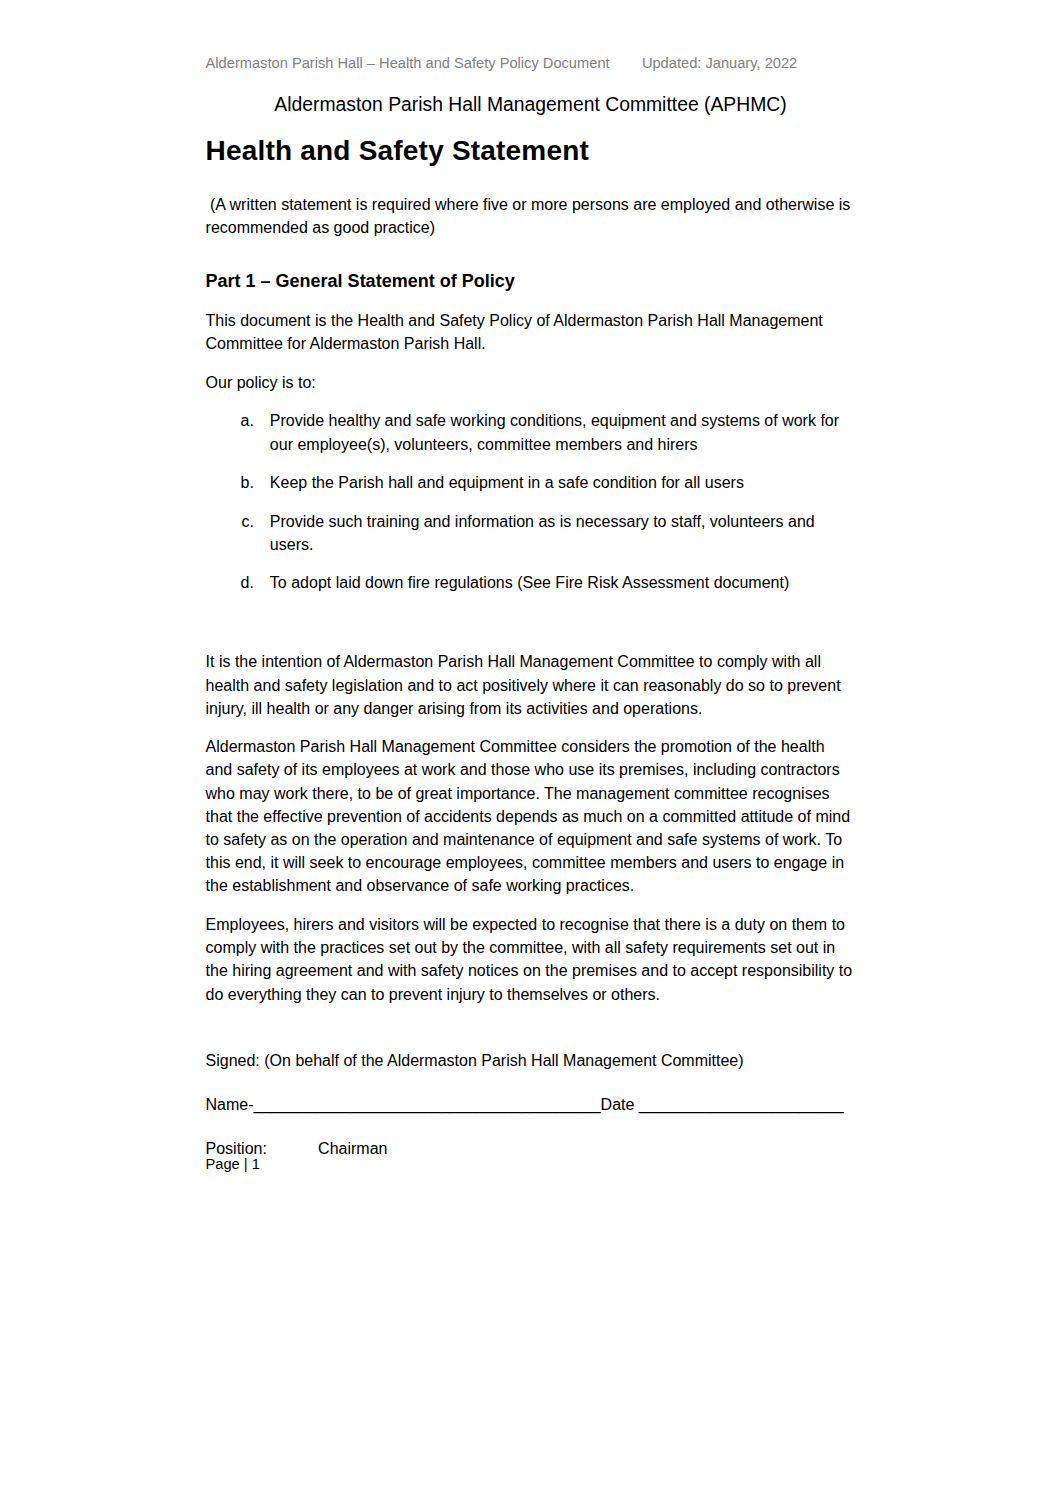Aldermaston Parish Hall – Health and Safety Policy Document Updated: January, 2022
Aldermaston Parish Hall Management Committee (APHMC)
Health and Safety Statement
(A written statement is required where five or more persons are employed and otherwise is recommended as good practice)
Part 1 – General Statement of Policy
This document is the Health and Safety Policy of Aldermaston Parish Hall Management Committee for Aldermaston Parish Hall.
Our policy is to:
Provide healthy and safe working conditions, equipment and systems of work for our employee(s), volunteers, committee members and hirers
Keep the Parish hall and equipment in a safe condition for all users
Provide such training and information as is necessary to staff, volunteers and users.
To adopt laid down fire regulations (See Fire Risk Assessment document)
It is the intention of Aldermaston Parish Hall Management Committee to comply with all health and safety legislation and to act positively where it can reasonably do so to prevent injury, ill health or any danger arising from its activities and operations.
Aldermaston Parish Hall Management Committee considers the promotion of the health and safety of its employees at work and those who use its premises, including contractors who may work there, to be of great importance. The management committee recognises that the effective prevention of accidents depends as much on a committed attitude of mind to safety as on the operation and maintenance of equipment and safe systems of work. To this end, it will seek to encourage employees, committee members and users to engage in the establishment and observance of safe working practices.
Employees, hirers and visitors will be expected to recognise that there is a duty on them to comply with the practices set out by the committee, with all safety requirements set out in the hiring agreement and with safety notices on the premises and to accept responsibility to do everything they can to prevent injury to themselves or others.
Signed: (On behalf of the Aldermaston Parish Hall Management Committee)
Name-_______________________________________Date _______________________
Position: Chairman
Page | 1